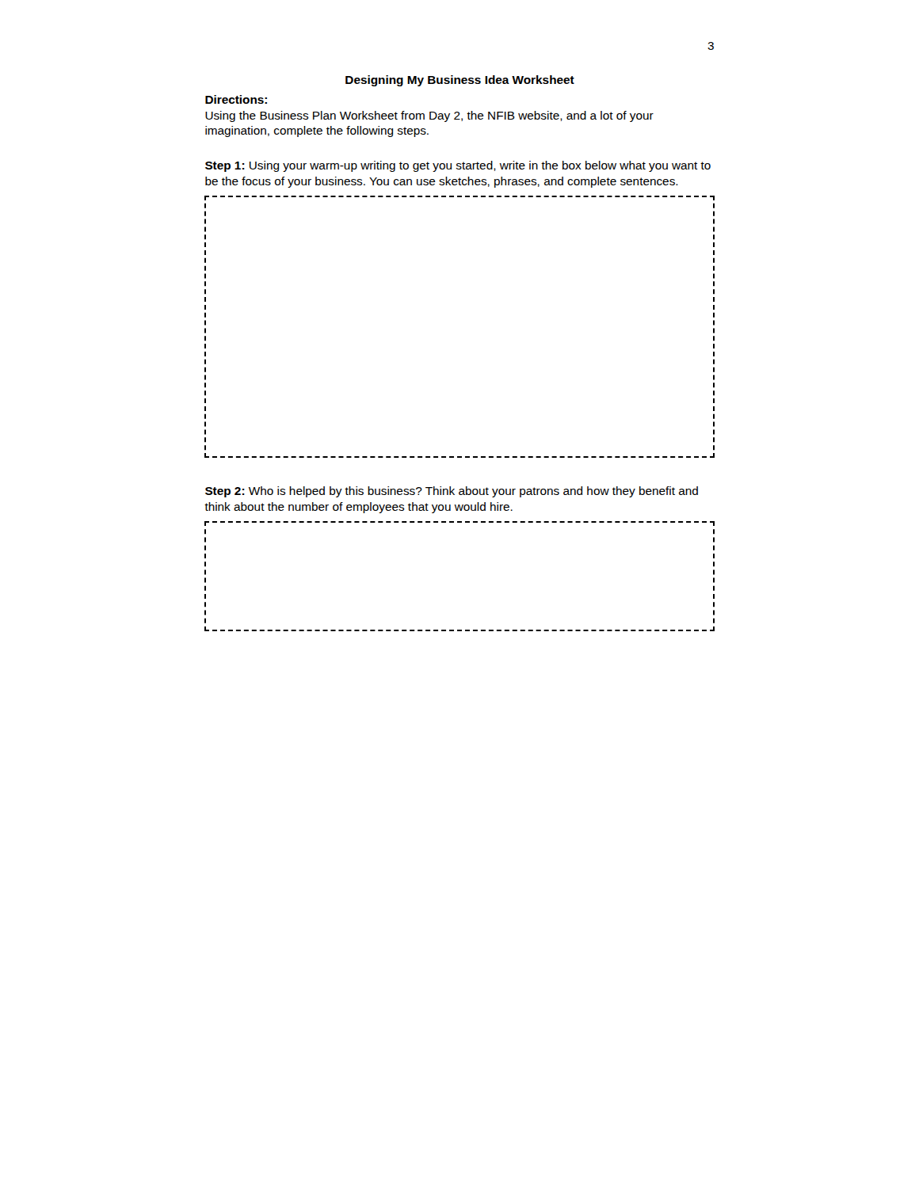3
Designing My Business Idea Worksheet
Directions:
Using the Business Plan Worksheet from Day 2, the NFIB website, and a lot of your imagination, complete the following steps.
Step 1: Using your warm-up writing to get you started, write in the box below what you want to be the focus of your business. You can use sketches, phrases, and complete sentences.
Step 2: Who is helped by this business? Think about your patrons and how they benefit and think about the number of employees that you would hire.